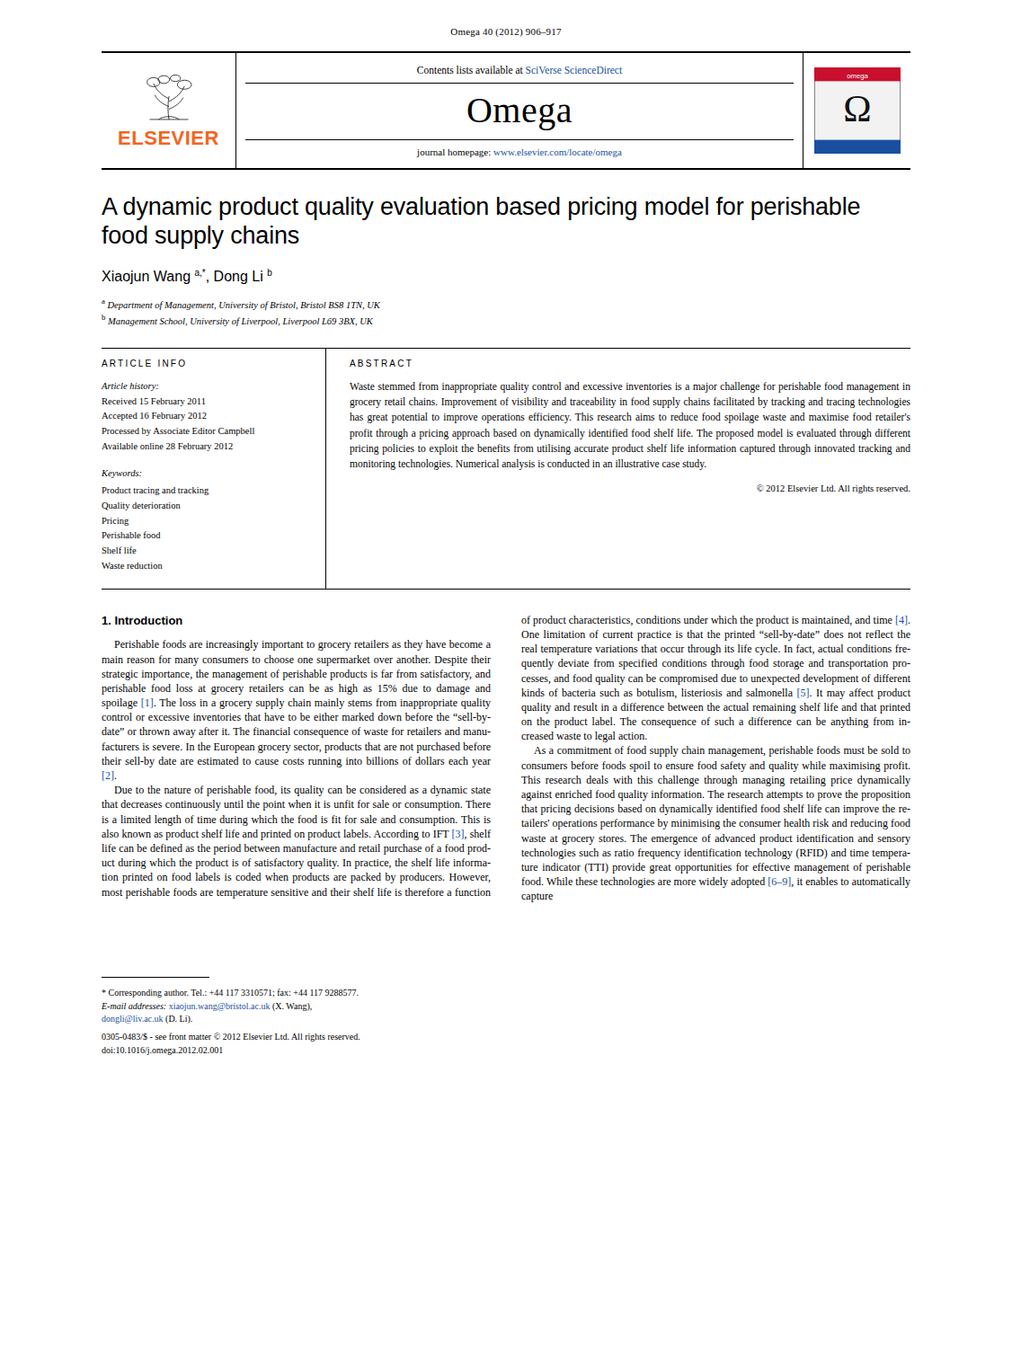Omega 40 (2012) 906–917
ELSEVIER
Contents lists available at SciVerse ScienceDirect
Omega
journal homepage: www.elsevier.com/locate/omega
omega Ω
A dynamic product quality evaluation based pricing model for perishable
food supply chains
Xiaojun Wang a,*, Dong Li b
a Department of Management, University of Bristol, Bristol BS8 1TN, UK
b Management School, University of Liverpool, Liverpool L69 3BX, UK
article info
Article history:
Received 15 February 2011
Accepted 16 February 2012
Processed by Associate Editor Campbell
Available online 28 February 2012
Keywords:
Product tracing and tracking
Quality deterioration
Pricing
Perishable food
Shelf life
Waste reduction
abstract
Waste stemmed from inappropriate quality control and excessive inventories is a major challenge for perishable food management in grocery retail chains. Improvement of visibility and traceability in food supply chains facilitated by tracking and tracing technologies has great potential to improve operations efficiency. This research aims to reduce food spoilage waste and maximise food retailer's profit through a pricing approach based on dynamically identified food shelf life. The proposed model is evaluated through different pricing policies to exploit the benefits from utilising accurate product shelf life information captured through innovated tracking and monitoring technologies. Numerical analysis is conducted in an illustrative case study.
© 2012 Elsevier Ltd. All rights reserved.
1. Introduction
Perishable foods are increasingly important to grocery retailers as they have become a main reason for many consumers to choose one supermarket over another. Despite their strategic importance, the management of perishable products is far from satisfactory, and perishable food loss at grocery retailers can be as high as 15% due to damage and spoilage [1]. The loss in a grocery supply chain mainly stems from inappropriate quality control or excessive inventories that have to be either marked down before the “sell-by-date” or thrown away after it. The financial consequence of waste for retailers and manufacturers is severe. In the European grocery sector, products that are not purchased before their sell-by date are estimated to cause costs running into billions of dollars each year [2].
Due to the nature of perishable food, its quality can be considered as a dynamic state that decreases continuously until the point when it is unfit for sale or consumption. There is a limited length of time during which the food is fit for sale and consumption. This is also known as product shelf life and printed on product labels. According to IFT [3], shelf life can be defined as the period between manufacture and retail purchase of a food product during which the product is of satisfactory quality. In practice, the shelf life information printed on food labels is coded when products are packed by producers. However, most perishable foods are temperature sensitive and their shelf life is therefore a function of product characteristics, conditions under which the product is maintained, and time [4]. One limitation of current practice is that the printed “sell-by-date” does not reflect the real temperature variations that occur through its life cycle. In fact, actual conditions frequently deviate from specified conditions through food storage and transportation processes, and food quality can be compromised due to unexpected development of different kinds of bacteria such as botulism, listeriosis and salmonella [5]. It may affect product quality and result in a difference between the actual remaining shelf life and that printed on the product label. The consequence of such a difference can be anything from increased waste to legal action.
As a commitment of food supply chain management, perishable foods must be sold to consumers before foods spoil to ensure food safety and quality while maximising profit. This research deals with this challenge through managing retailing price dynamically against enriched food quality information. The research attempts to prove the proposition that pricing decisions based on dynamically identified food shelf life can improve the retailers' operations performance by minimising the consumer health risk and reducing food waste at grocery stores. The emergence of advanced product identification and sensory technologies such as ratio frequency identification technology (RFID) and time temperature indicator (TTI) provide great opportunities for effective management of perishable food. While these technologies are more widely adopted [6–9], it enables to automatically capture
* Corresponding author. Tel.: +44 117 3310571; fax: +44 117 9288577.
E-mail addresses: xiaojun.wang@bristol.ac.uk (X. Wang),
dongli@liv.ac.uk (D. Li).
0305-0483/$ - see front matter © 2012 Elsevier Ltd. All rights reserved.
doi:10.1016/j.omega.2012.02.001